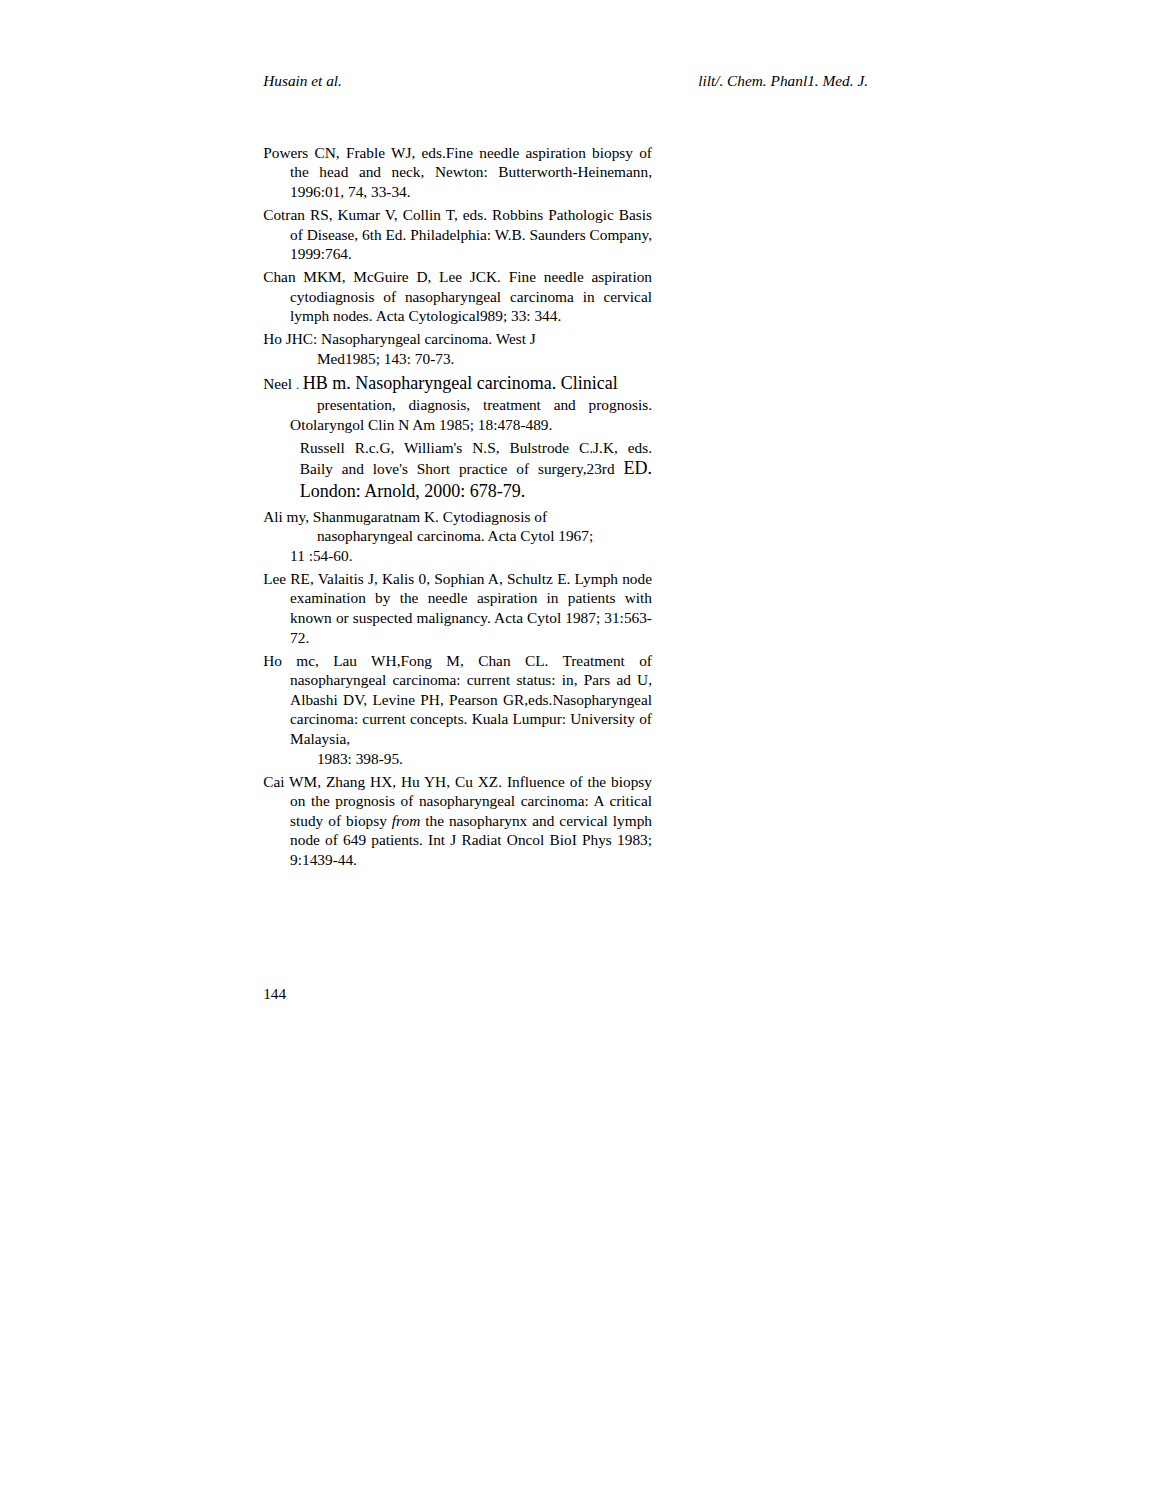Husain et al.
lilt/. Chem. Phanl1. Med. J.
Powers CN, Frable WJ, eds.Fine needle aspiration biopsy of the head and neck, Newton: Butterworth-Heinemann, 1996:01, 74, 33-34.
Cotran RS, Kumar V, Collin T, eds. Robbins Pathologic Basis of Disease, 6th Ed. Philadelphia: W.B. Saunders Company, 1999:764.
Chan MKM, McGuire D, Lee JCK. Fine needle aspiration cytodiagnosis of nasopharyngeal carcinoma in cervical lymph nodes. Acta Cytological989; 33: 344.
Ho JHC: Nasopharyngeal carcinoma. West J
Med1985; 143: 70-73.
Neel . HB m. Nasopharyngeal carcinoma. Clinical
presentation, diagnosis, treatment and prognosis. Otolaryngol Clin N Am 1985; 18:478-489.
Russell R.c.G, William's N.S, Bulstrode C.J.K, eds. Baily and love's Short practice of surgery,23rd ED. London: Arnold, 2000: 678-79.
Ali my, Shanmugaratnam K. Cytodiagnosis of
nasopharyngeal carcinoma. Acta Cytol 1967;
11 :54-60.
Lee RE, Valaitis J, Kalis 0, Sophian A, Schultz E. Lymph node examination by the needle aspiration in patients with known or suspected malignancy. Acta Cytol 1987; 31:563-72.
Ho mc, Lau WH,Fong M, Chan CL. Treatment of nasopharyngeal carcinoma: current status: in, Pars ad U, Albashi DV, Levine PH, Pearson GR,eds.Nasopharyngeal carcinoma: current concepts. Kuala Lumpur: University of Malaysia,
1983: 398-95.
Cai WM, Zhang HX, Hu YH, Cu XZ. Influence of the biopsy on the prognosis of nasopharyngeal carcinoma: A critical study of biopsy from the nasopharynx and cervical lymph node of 649 patients. Int J Radiat Oncol BioI Phys 1983; 9:1439-44.
144